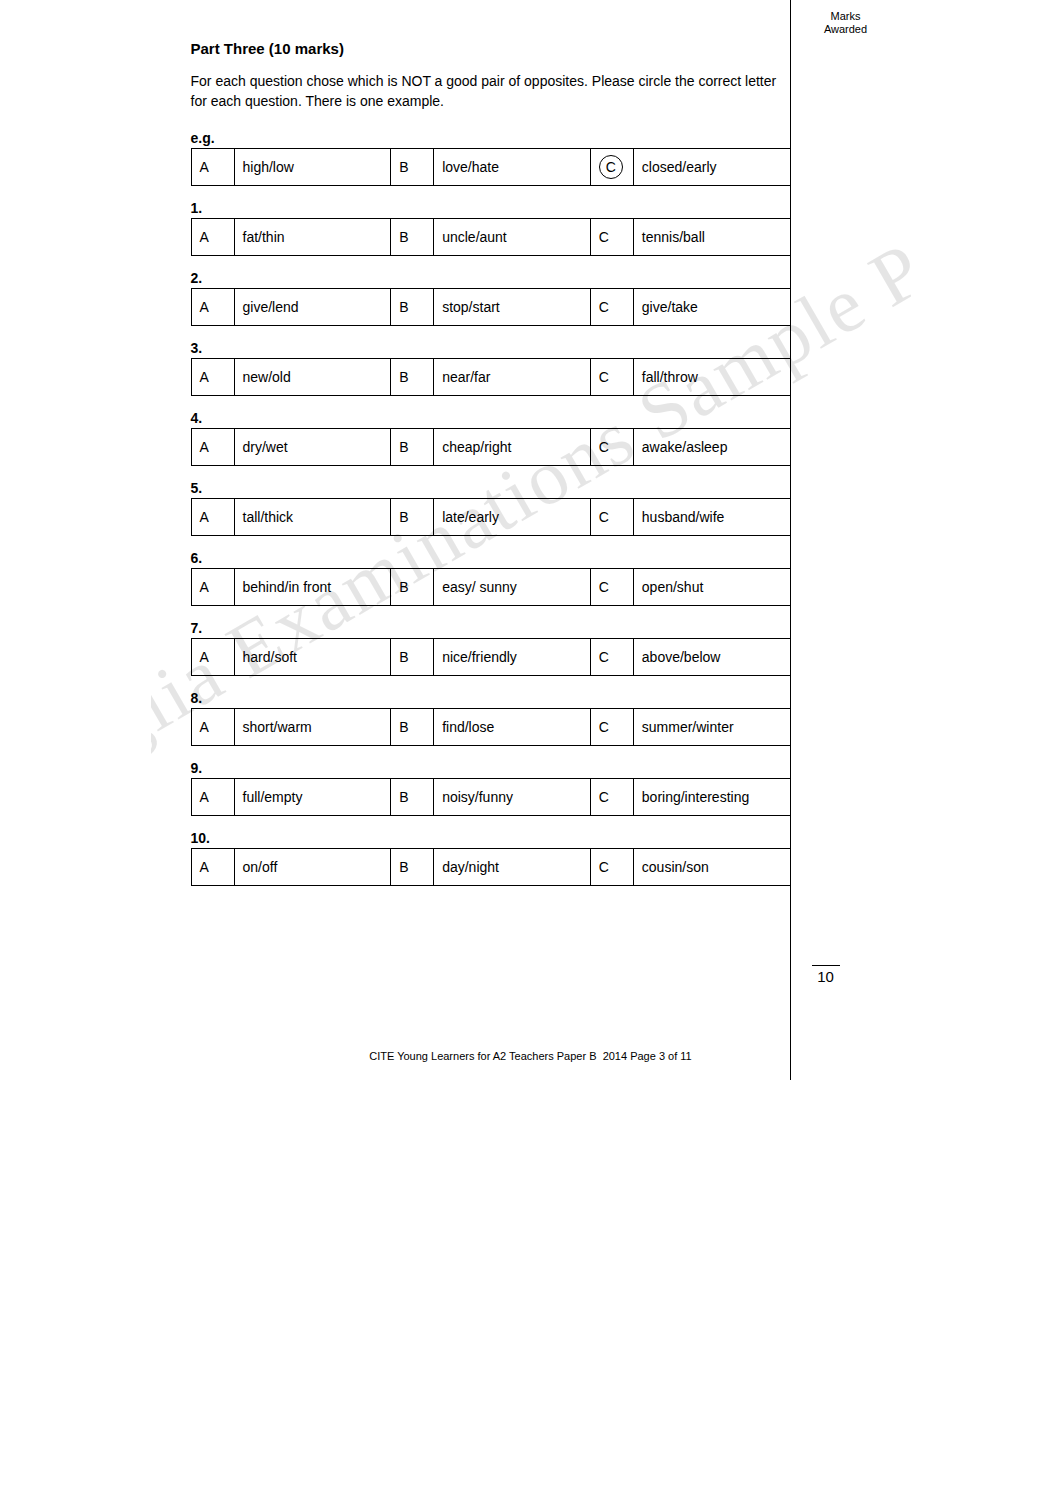Marks
Awarded
Anglia Examinations Sample Paper
Part Three (10 marks)
For each question chose which is NOT a good pair of opposites. Please circle the correct letter for each question. There is one example.
e.g.
| A | high/low | B | love/hate | C | closed/early |
1.
| A | fat/thin | B | uncle/aunt | C | tennis/ball |
2.
| A | give/lend | B | stop/start | C | give/take |
3.
| A | new/old | B | near/far | C | fall/throw |
4.
| A | dry/wet | B | cheap/right | C | awake/asleep |
5.
| A | tall/thick | B | late/early | C | husband/wife |
6.
| A | behind/in front | B | easy/ sunny | C | open/shut |
7.
| A | hard/soft | B | nice/friendly | C | above/below |
8.
| A | short/warm | B | find/lose | C | summer/winter |
9.
| A | full/empty | B | noisy/funny | C | boring/interesting |
10.
| A | on/off | B | day/night | C | cousin/son |
10
CITE Young Learners for A2 Teachers Paper B 2014 Page 3 of 11